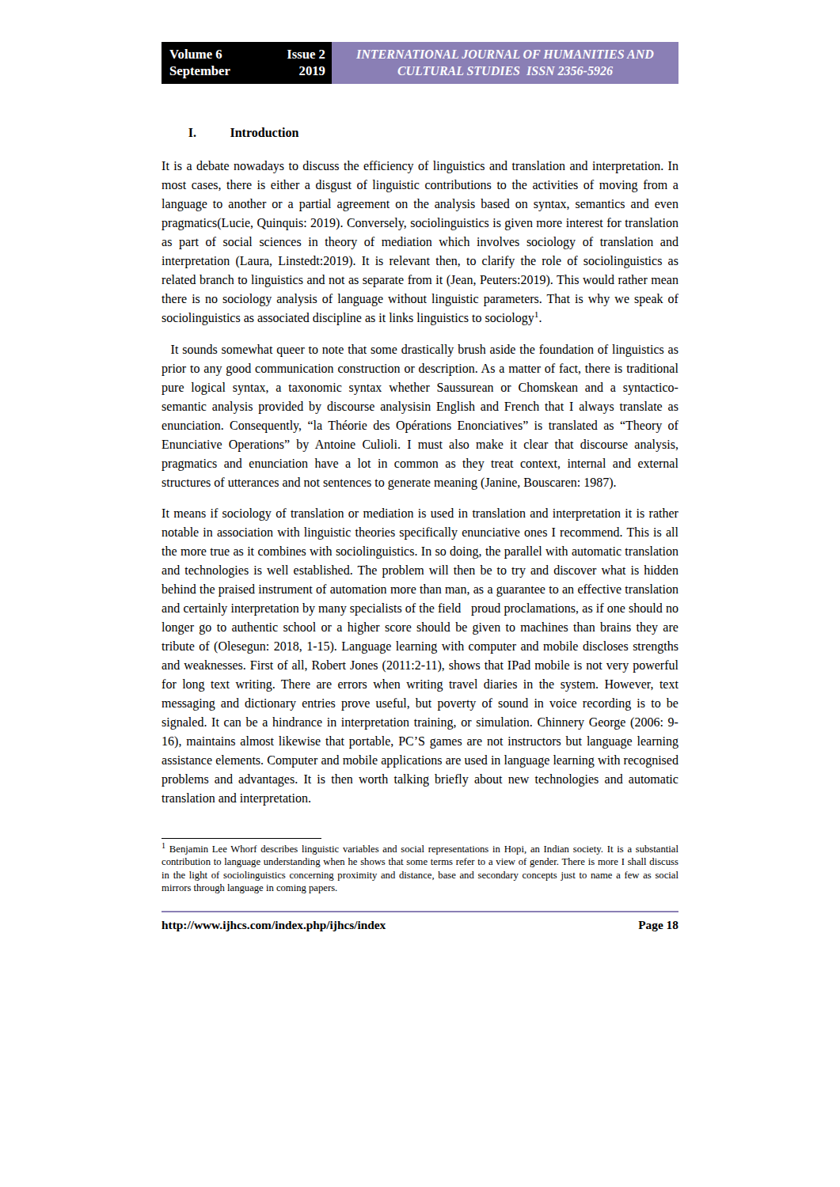| Volume 6 | Issue 2 |
| September | 2019 |
INTERNATIONAL JOURNAL OF HUMANITIES AND
CULTURAL STUDIES ISSN 2356-5926
I. Introduction
It is a debate nowadays to discuss the efficiency of linguistics and translation and interpretation. In most cases, there is either a disgust of linguistic contributions to the activities of moving from a language to another or a partial agreement on the analysis based on syntax, semantics and even pragmatics(Lucie, Quinquis: 2019). Conversely, sociolinguistics is given more interest for translation as part of social sciences in theory of mediation which involves sociology of translation and interpretation (Laura, Linstedt:2019). It is relevant then, to clarify the role of sociolinguistics as related branch to linguistics and not as separate from it (Jean, Peuters:2019). This would rather mean there is no sociology analysis of language without linguistic parameters. That is why we speak of sociolinguistics as associated discipline as it links linguistics to sociology1.
It sounds somewhat queer to note that some drastically brush aside the foundation of linguistics as prior to any good communication construction or description. As a matter of fact, there is traditional pure logical syntax, a taxonomic syntax whether Saussurean or Chomskean and a syntactico- semantic analysis provided by discourse analysisin English and French that I always translate as enunciation. Consequently, “la Théorie des Opérations Enonciatives” is translated as “Theory of Enunciative Operations” by Antoine Culioli. I must also make it clear that discourse analysis, pragmatics and enunciation have a lot in common as they treat context, internal and external structures of utterances and not sentences to generate meaning (Janine, Bouscaren: 1987).
It means if sociology of translation or mediation is used in translation and interpretation it is rather notable in association with linguistic theories specifically enunciative ones I recommend. This is all the more true as it combines with sociolinguistics. In so doing, the parallel with automatic translation and technologies is well established. The problem will then be to try and discover what is hidden behind the praised instrument of automation more than man, as a guarantee to an effective translation and certainly interpretation by many specialists of the field proud proclamations, as if one should no longer go to authentic school or a higher score should be given to machines than brains they are tribute of (Olesegun: 2018, 1-15). Language learning with computer and mobile discloses strengths and weaknesses. First of all, Robert Jones (2011:2-11), shows that IPad mobile is not very powerful for long text writing. There are errors when writing travel diaries in the system. However, text messaging and dictionary entries prove useful, but poverty of sound in voice recording is to be signaled. It can be a hindrance in interpretation training, or simulation. Chinnery George (2006: 9-16), maintains almost likewise that portable, PC’S games are not instructors but language learning assistance elements. Computer and mobile applications are used in language learning with recognised problems and advantages. It is then worth talking briefly about new technologies and automatic translation and interpretation.
1 Benjamin Lee Whorf describes linguistic variables and social representations in Hopi, an Indian society. It is a substantial contribution to language understanding when he shows that some terms refer to a view of gender. There is more I shall discuss in the light of sociolinguistics concerning proximity and distance, base and secondary concepts just to name a few as social mirrors through language in coming papers.
http://www.ijhcs.com/index.php/ijhcs/index
Page 18